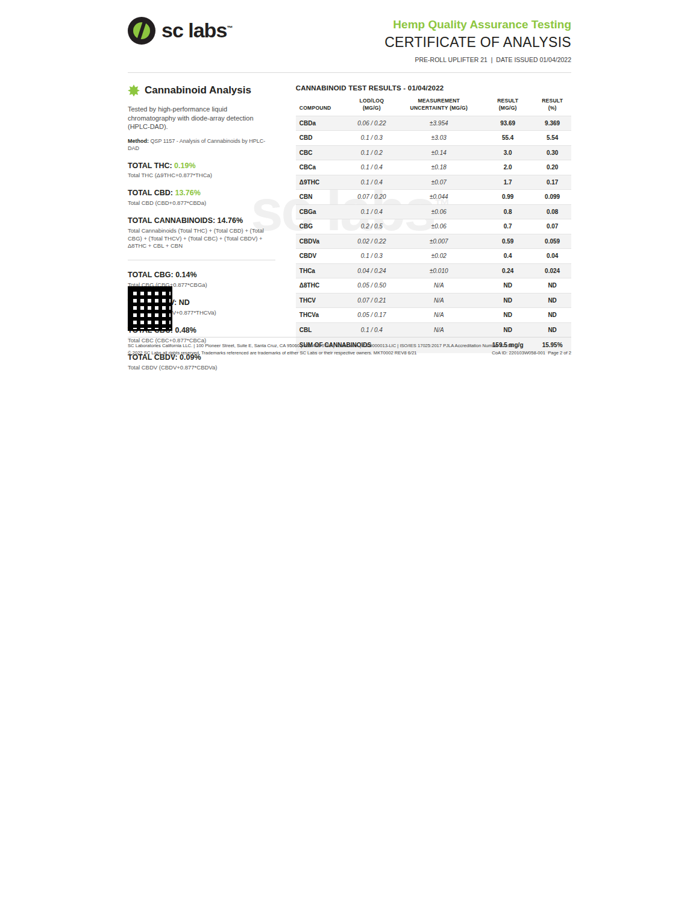sc labs™
Hemp Quality Assurance Testing
CERTIFICATE OF ANALYSIS
PRE-ROLL UPLIFTER 21 | DATE ISSUED 01/04/2022
sc labs™
Cannabinoid Analysis
Tested by high-performance liquid chromatography with diode-array detection (HPLC-DAD).
Method: QSP 1157 - Analysis of Cannabinoids by HPLC-DAD
TOTAL THC: 0.19%
Total THC (Δ9THC+0.877*THCa)
TOTAL CBD: 13.76%
Total CBD (CBD+0.877*CBDa)
TOTAL CANNABINOIDS: 14.76%
Total Cannabinoids (Total THC) + (Total CBD) + (Total CBG) + (Total THCV) + (Total CBC) + (Total CBDV) + Δ8THC + CBL + CBN
TOTAL CBG: 0.14%
Total CBG (CBG+0.877*CBGa)
TOTAL THCV: ND
Total THCV (THCV+0.877*THCVa)
TOTAL CBC: 0.48%
Total CBC (CBC+0.877*CBCa)
TOTAL CBDV: 0.09%
Total CBDV (CBDV+0.877*CBDVa)
CANNABINOID TEST RESULTS - 01/04/2022
| COMPOUND | LOD/LOQ (mg/g) | MEASUREMENT UNCERTAINTY (mg/g) | RESULT (mg/g) | RESULT (%) |
| --- | --- | --- | --- | --- |
| CBDa | 0.06 / 0.22 | ±3.954 | 93.69 | 9.369 |
| CBD | 0.1 / 0.3 | ±3.03 | 55.4 | 5.54 |
| CBC | 0.1 / 0.2 | ±0.14 | 3.0 | 0.30 |
| CBCa | 0.1 / 0.4 | ±0.18 | 2.0 | 0.20 |
| Δ9THC | 0.1 / 0.4 | ±0.07 | 1.7 | 0.17 |
| CBN | 0.07 / 0.20 | ±0.044 | 0.99 | 0.099 |
| CBGa | 0.1 / 0.4 | ±0.06 | 0.8 | 0.08 |
| CBG | 0.2 / 0.5 | ±0.06 | 0.7 | 0.07 |
| CBDVa | 0.02 / 0.22 | ±0.007 | 0.59 | 0.059 |
| CBDV | 0.1 / 0.3 | ±0.02 | 0.4 | 0.04 |
| THCa | 0.04 / 0.24 | ±0.010 | 0.24 | 0.024 |
| Δ8THC | 0.05 / 0.50 | N/A | ND | ND |
| THCV | 0.07 / 0.21 | N/A | ND | ND |
| THCVa | 0.05 / 0.17 | N/A | ND | ND |
| CBL | 0.1 / 0.4 | N/A | ND | ND |
| SUM OF CANNABINOIDS | 159.5 mg/g | 15.95% |
SC Laboratories California LLC. | 100 Pioneer Street, Suite E, Santa Cruz, CA 95060 | 866-435-0709 | sclabs.com | C8-0000013-LIC | ISO/IES 17025:2017 PJLA Accreditation Number 87168
© 2022 SC Labs all rights reserved. Trademarks referenced are trademarks of either SC Labs or their respective owners. MKT0002 REV8 6/21 CoA ID: 220103W058-001 Page 2 of 2